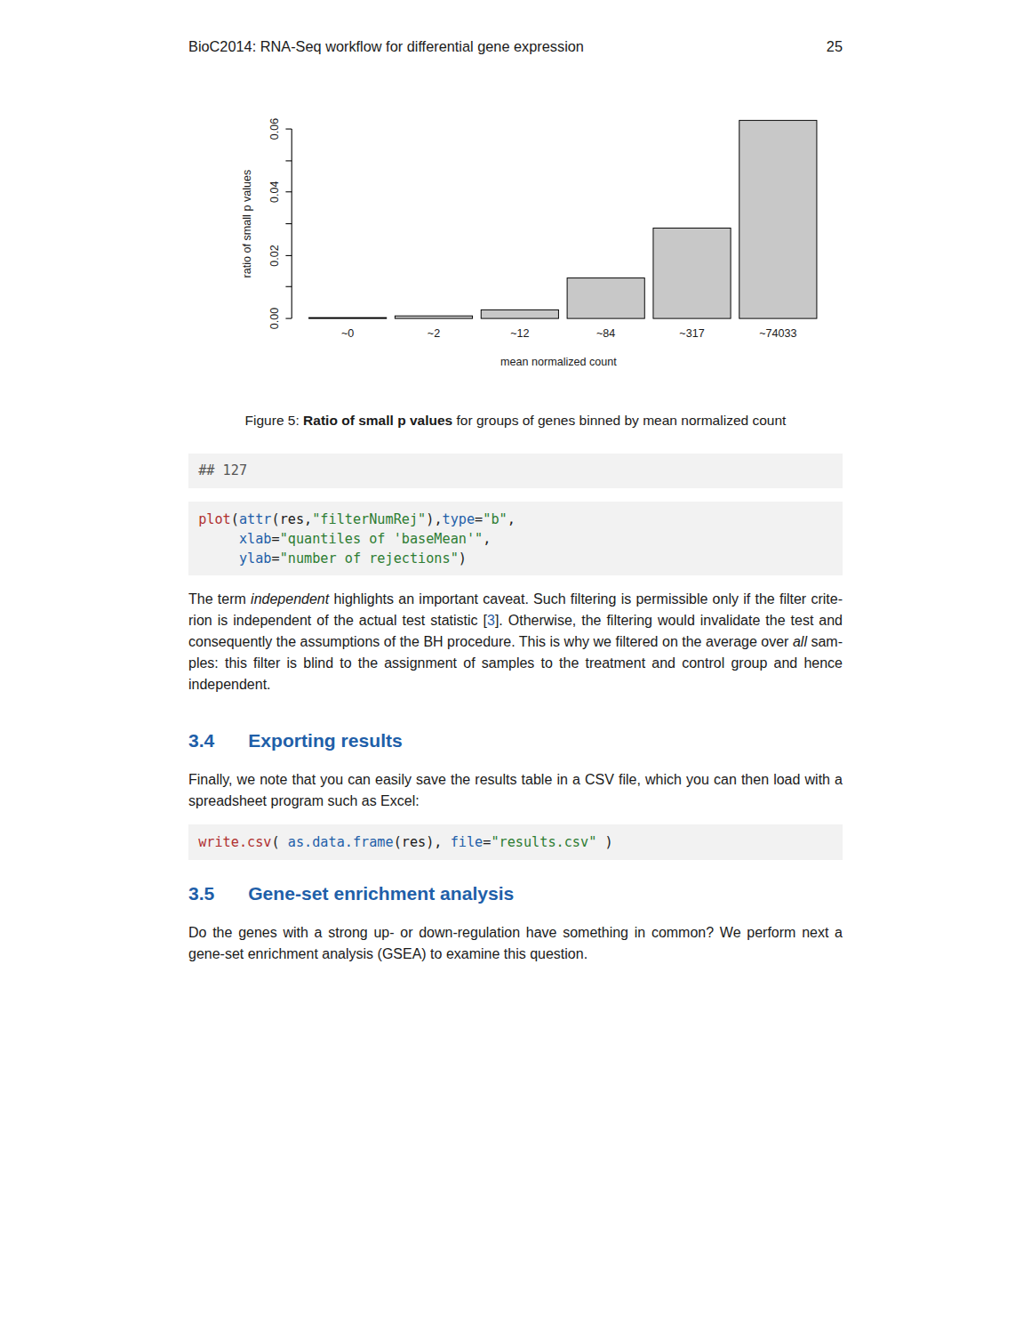BioC2014: RNA-Seq workflow for differential gene expression 25
0.00 0.02 0.04 0.06 ratio of small p values ~0 ~2 ~12 ~84 ~317 ~74033 mean normalized count
Figure 5: Ratio of small p values for groups of genes binned by mean normalized count
## 127
plot(attr(res,"filterNumRej"),type="b",
     xlab="quantiles of 'baseMean'",
     ylab="number of rejections")
The term independent highlights an important caveat. Such filtering is permissible only if the filter criterion is independent of the actual test statistic [3]. Otherwise, the filtering would invalidate the test and consequently the assumptions of the BH procedure. This is why we filtered on the average over all samples: this filter is blind to the assignment of samples to the treatment and control group and hence independent.
3.4 Exporting results
Finally, we note that you can easily save the results table in a CSV file, which you can then load with a spreadsheet program such as Excel:
write.csv( as.data.frame(res), file="results.csv" )
3.5 Gene-set enrichment analysis
Do the genes with a strong up- or down-regulation have something in common? We perform next a gene-set enrichment analysis (GSEA) to examine this question.